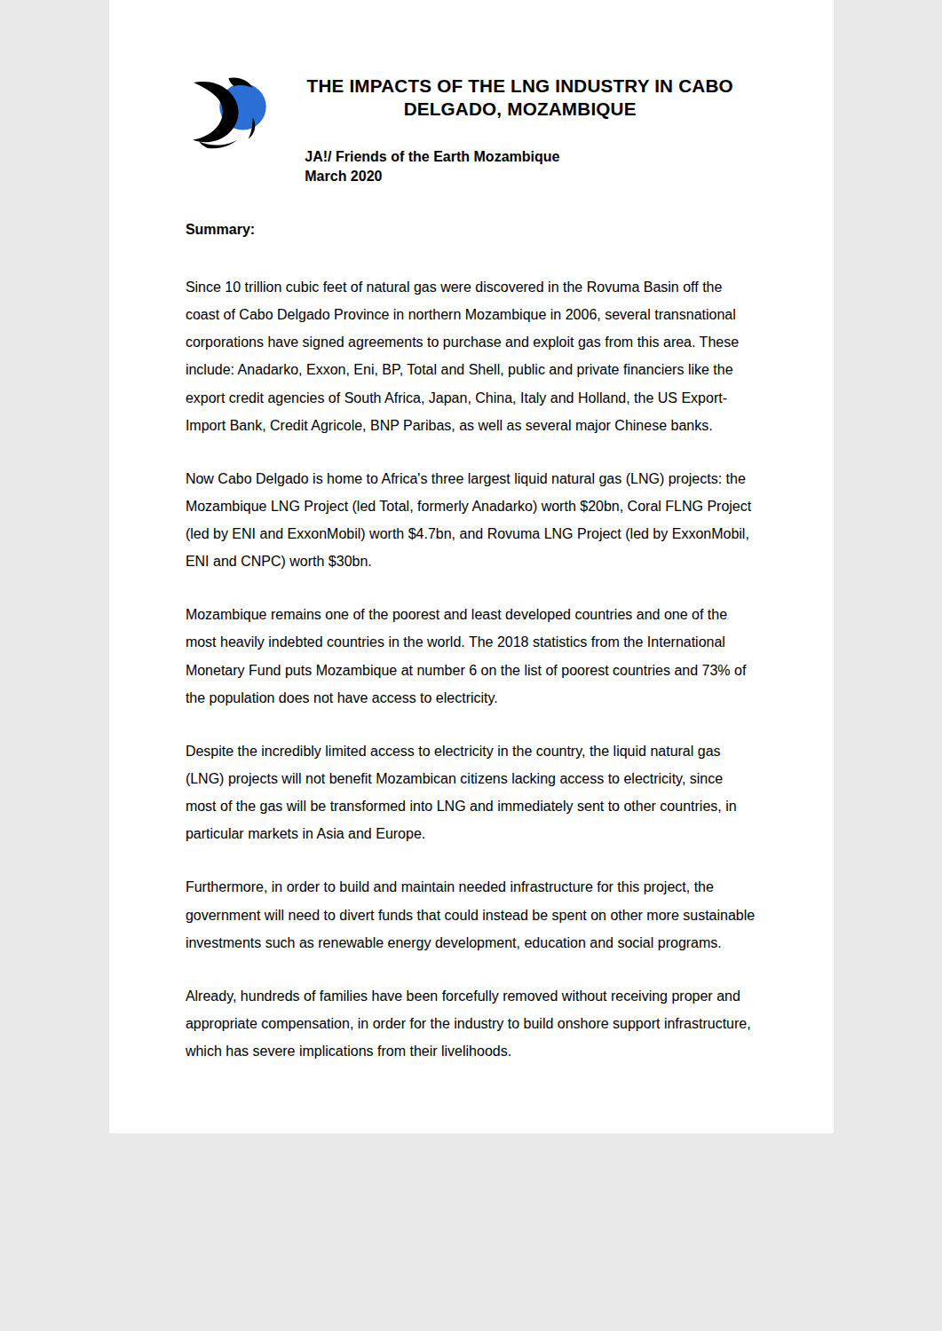JA! logo
THE IMPACTS OF THE LNG INDUSTRY IN CABO DELGADO, MOZAMBIQUE
JA!/ Friends of the Earth Mozambique
March 2020
Summary:
Since 10 trillion cubic feet of natural gas were discovered in the Rovuma Basin off the coast of Cabo Delgado Province in northern Mozambique in 2006, several transnational corporations have signed agreements to purchase and exploit gas from this area. These include: Anadarko, Exxon, Eni, BP, Total and Shell, public and private financiers like the export credit agencies of South Africa, Japan, China, Italy and Holland, the US Export-Import Bank, Credit Agricole, BNP Paribas, as well as several major Chinese banks.
Now Cabo Delgado is home to Africa's three largest liquid natural gas (LNG) projects: the Mozambique LNG Project (led Total, formerly Anadarko) worth $20bn, Coral FLNG Project (led by ENI and ExxonMobil) worth $4.7bn, and Rovuma LNG Project (led by ExxonMobil, ENI and CNPC) worth $30bn.
Mozambique remains one of the poorest and least developed countries and one of the most heavily indebted countries in the world. The 2018 statistics from the International Monetary Fund puts Mozambique at number 6 on the list of poorest countries and 73% of the population does not have access to electricity.
Despite the incredibly limited access to electricity in the country, the liquid natural gas (LNG) projects will not benefit Mozambican citizens lacking access to electricity, since most of the gas will be transformed into LNG and immediately sent to other countries, in particular markets in Asia and Europe.
Furthermore, in order to build and maintain needed infrastructure for this project, the government will need to divert funds that could instead be spent on other more sustainable investments such as renewable energy development, education and social programs.
Already, hundreds of families have been forcefully removed without receiving proper and appropriate compensation, in order for the industry to build onshore support infrastructure, which has severe implications from their livelihoods.